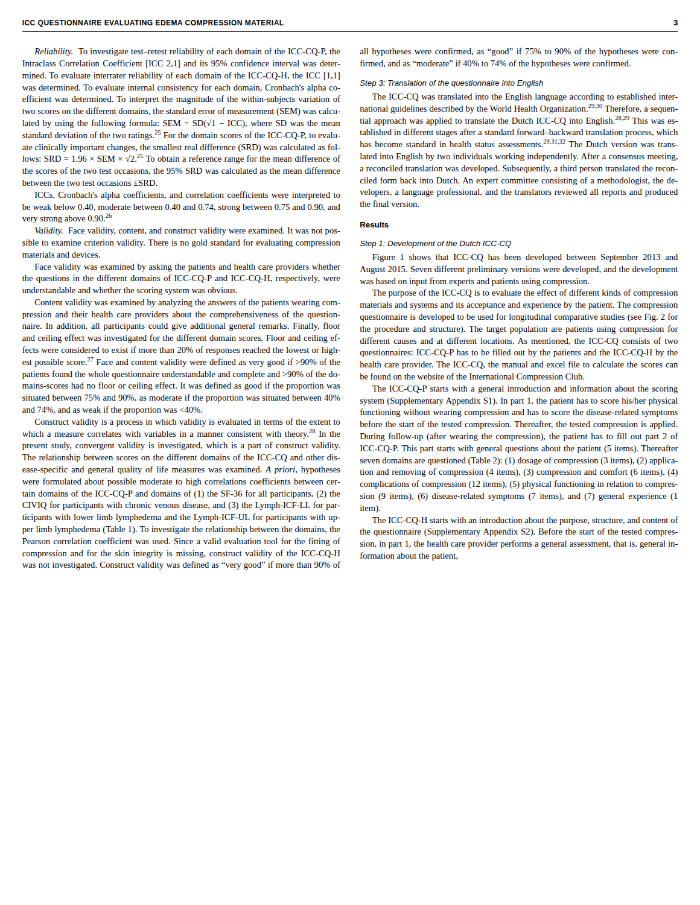ICC QUESTIONNAIRE EVALUATING EDEMA COMPRESSION MATERIAL 3
Reliability. To investigate test–retest reliability of each domain of the ICC-CQ-P, the Intraclass Correlation Coefficient [ICC 2,1] and its 95% confidence interval was determined. To evaluate interrater reliability of each domain of the ICC-CQ-H, the ICC [1,1] was determined. To evaluate internal consistency for each domain, Cronbach's alpha coefficient was determined. To interpret the magnitude of the within-subjects variation of two scores on the different domains, the standard error of measurement (SEM) was calculated by using the following formula: SEM = SD(√1 − ICC), where SD was the mean standard deviation of the two ratings.25 For the domain scores of the ICC-CQ-P, to evaluate clinically important changes, the smallest real difference (SRD) was calculated as follows: SRD = 1.96 × SEM × √2.25 To obtain a reference range for the mean difference of the scores of the two test occasions, the 95% SRD was calculated as the mean difference between the two test occasions ±SRD.
ICCs, Cronbach's alpha coefficients, and correlation coefficients were interpreted to be weak below 0.40, moderate between 0.40 and 0.74, strong between 0.75 and 0.90, and very strong above 0.90.26
Validity. Face validity, content, and construct validity were examined. It was not possible to examine criterion validity. There is no gold standard for evaluating compression materials and devices.
Face validity was examined by asking the patients and health care providers whether the questions in the different domains of ICC-CQ-P and ICC-CQ-H, respectively, were understandable and whether the scoring system was obvious.
Content validity was examined by analyzing the answers of the patients wearing compression and their health care providers about the comprehensiveness of the questionnaire. In addition, all participants could give additional general remarks. Finally, floor and ceiling effect was investigated for the different domain scores. Floor and ceiling effects were considered to exist if more than 20% of responses reached the lowest or highest possible score.27 Face and content validity were defined as very good if >90% of the patients found the whole questionnaire understandable and complete and >90% of the domains-scores had no floor or ceiling effect. It was defined as good if the proportion was situated between 75% and 90%, as moderate if the proportion was situated between 40% and 74%, and as weak if the proportion was <40%.
Construct validity is a process in which validity is evaluated in terms of the extent to which a measure correlates with variables in a manner consistent with theory.28 In the present study, convergent validity is investigated, which is a part of construct validity. The relationship between scores on the different domains of the ICC-CQ and other disease-specific and general quality of life measures was examined. A priori, hypotheses were formulated about possible moderate to high correlations coefficients between certain domains of the ICC-CQ-P and domains of (1) the SF-36 for all participants, (2) the CIVIQ for participants with chronic venous disease, and (3) the Lymph-ICF-LL for participants with lower limb lymphedema and the Lymph-ICF-UL for participants with upper limb lymphedema (Table 1). To investigate the relationship between the domains, the Pearson correlation coefficient was used. Since a valid evaluation tool for the fitting of compression and for the skin integrity is missing, construct validity of the ICC-CQ-H was not investigated. Construct validity was defined as “very good” if more than 90% of all hypotheses were confirmed, as “good” if 75% to 90% of the hypotheses were confirmed, and as “moderate” if 40% to 74% of the hypotheses were confirmed.
Step 3: Translation of the questionnaire into English
The ICC-CQ was translated into the English language according to established international guidelines described by the World Health Organization.29,30 Therefore, a sequential approach was applied to translate the Dutch ICC-CQ into English.28,29 This was established in different stages after a standard forward–backward translation process, which has become standard in health status assessments.29,31,32 The Dutch version was translated into English by two individuals working independently. After a consensus meeting, a reconciled translation was developed. Subsequently, a third person translated the reconciled form back into Dutch. An expert committee consisting of a methodologist, the developers, a language professional, and the translators reviewed all reports and produced the final version.
Results
Step 1: Development of the Dutch ICC-CQ
Figure 1 shows that ICC-CQ has been developed between September 2013 and August 2015. Seven different preliminary versions were developed, and the development was based on input from experts and patients using compression.
The purpose of the ICC-CQ is to evaluate the effect of different kinds of compression materials and systems and its acceptance and experience by the patient. The compression questionnaire is developed to be used for longitudinal comparative studies (see Fig. 2 for the procedure and structure). The target population are patients using compression for different causes and at different locations. As mentioned, the ICC-CQ consists of two questionnaires: ICC-CQ-P has to be filled out by the patients and the ICC-CQ-H by the health care provider. The ICC-CQ, the manual and excel file to calculate the scores can be found on the website of the International Compression Club.
The ICC-CQ-P starts with a general introduction and information about the scoring system (Supplementary Appendix S1). In part 1, the patient has to score his/her physical functioning without wearing compression and has to score the disease-related symptoms before the start of the tested compression. Thereafter, the tested compression is applied. During follow-up (after wearing the compression), the patient has to fill out part 2 of ICC-CQ-P. This part starts with general questions about the patient (5 items). Thereafter seven domains are questioned (Table 2): (1) dosage of compression (3 items), (2) application and removing of compression (4 items), (3) compression and comfort (6 items), (4) complications of compression (12 items), (5) physical functioning in relation to compression (9 items), (6) disease-related symptoms (7 items), and (7) general experience (1 item).
The ICC-CQ-H starts with an introduction about the purpose, structure, and content of the questionnaire (Supplementary Appendix S2). Before the start of the tested compression, in part 1, the health care provider performs a general assessment, that is, general information about the patient,